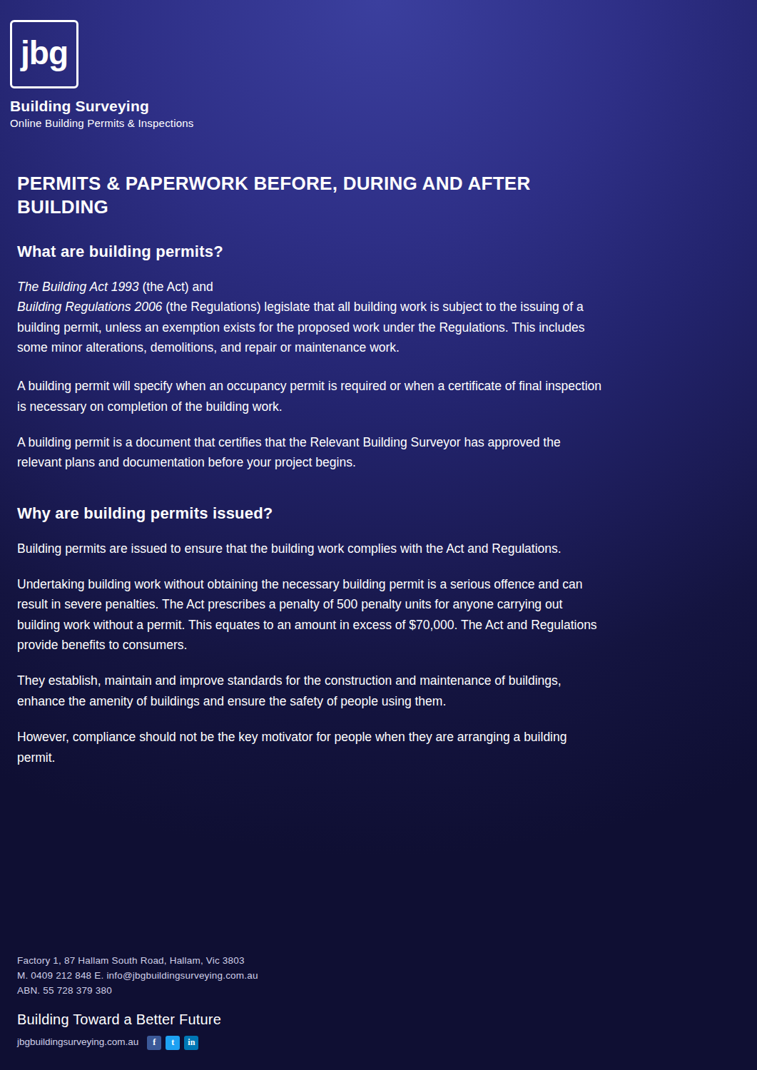jbg
Building Surveying
Online Building Permits & Inspections
PERMITS & PAPERWORK BEFORE, DURING AND AFTER BUILDING
What are building permits?
The Building Act 1993 (the Act) and
Building Regulations 2006 (the Regulations) legislate that all building work is subject to the issuing of a building permit, unless an exemption exists for the proposed work under the Regulations. This includes some minor alterations, demolitions, and repair or maintenance work.
A building permit will specify when an occupancy permit is required or when a certificate of final inspection is necessary on completion of the building work.
A building permit is a document that certifies that the Relevant Building Surveyor has approved the relevant plans and documentation before your project begins.
Why are building permits issued?
Building permits are issued to ensure that the building work complies with the Act and Regulations.
Undertaking building work without obtaining the necessary building permit is a serious offence and can result in severe penalties. The Act prescribes a penalty of 500 penalty units for anyone carrying out building work without a permit. This equates to an amount in excess of $70,000. The Act and Regulations provide benefits to consumers.
They establish, maintain and improve standards for the construction and maintenance of buildings, enhance the amenity of buildings and ensure the safety of people using them.
However, compliance should not be the key motivator for people when they are arranging a building permit.
Factory 1, 87 Hallam South Road, Hallam, Vic 3803
M. 0409 212 848 E. info@jbgbuildingsurveying.com.au
ABN. 55 728 379 380
Building Toward a Better Future
jbgbuildingsurveying.com.au f t in